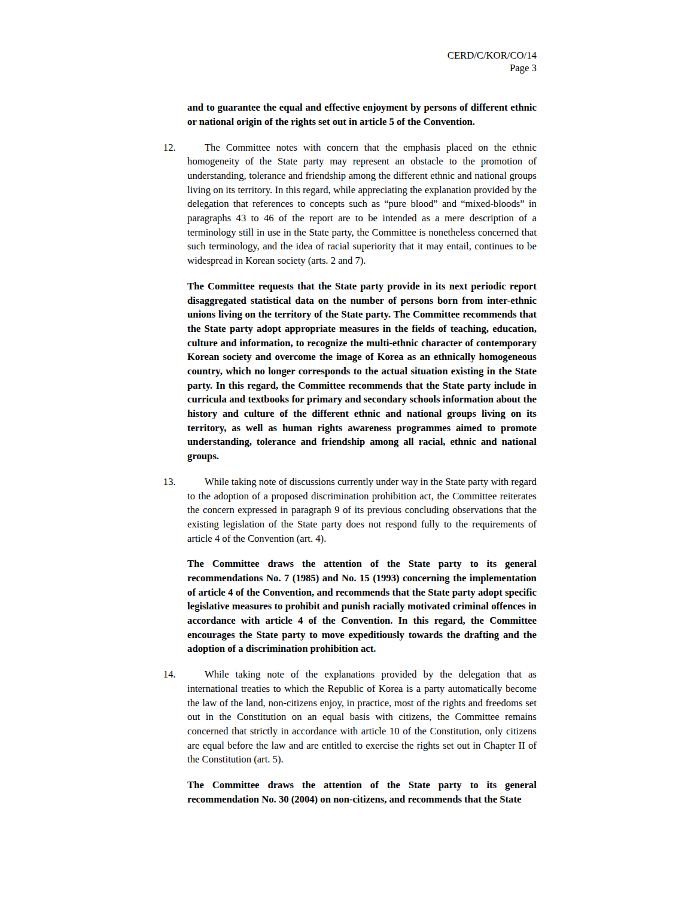CERD/C/KOR/CO/14 Page 3
and to guarantee the equal and effective enjoyment by persons of different ethnic or national origin of the rights set out in article 5 of the Convention.
12. The Committee notes with concern that the emphasis placed on the ethnic homogeneity of the State party may represent an obstacle to the promotion of understanding, tolerance and friendship among the different ethnic and national groups living on its territory. In this regard, while appreciating the explanation provided by the delegation that references to concepts such as “pure blood” and “mixed-bloods” in paragraphs 43 to 46 of the report are to be intended as a mere description of a terminology still in use in the State party, the Committee is nonetheless concerned that such terminology, and the idea of racial superiority that it may entail, continues to be widespread in Korean society (arts. 2 and 7).
The Committee requests that the State party provide in its next periodic report disaggregated statistical data on the number of persons born from inter-ethnic unions living on the territory of the State party. The Committee recommends that the State party adopt appropriate measures in the fields of teaching, education, culture and information, to recognize the multi-ethnic character of contemporary Korean society and overcome the image of Korea as an ethnically homogeneous country, which no longer corresponds to the actual situation existing in the State party. In this regard, the Committee recommends that the State party include in curricula and textbooks for primary and secondary schools information about the history and culture of the different ethnic and national groups living on its territory, as well as human rights awareness programmes aimed to promote understanding, tolerance and friendship among all racial, ethnic and national groups.
13. While taking note of discussions currently under way in the State party with regard to the adoption of a proposed discrimination prohibition act, the Committee reiterates the concern expressed in paragraph 9 of its previous concluding observations that the existing legislation of the State party does not respond fully to the requirements of article 4 of the Convention (art. 4).
The Committee draws the attention of the State party to its general recommendations No. 7 (1985) and No. 15 (1993) concerning the implementation of article 4 of the Convention, and recommends that the State party adopt specific legislative measures to prohibit and punish racially motivated criminal offences in accordance with article 4 of the Convention. In this regard, the Committee encourages the State party to move expeditiously towards the drafting and the adoption of a discrimination prohibition act.
14. While taking note of the explanations provided by the delegation that as international treaties to which the Republic of Korea is a party automatically become the law of the land, non-citizens enjoy, in practice, most of the rights and freedoms set out in the Constitution on an equal basis with citizens, the Committee remains concerned that strictly in accordance with article 10 of the Constitution, only citizens are equal before the law and are entitled to exercise the rights set out in Chapter II of the Constitution (art. 5).
The Committee draws the attention of the State party to its general recommendation No. 30 (2004) on non-citizens, and recommends that the State